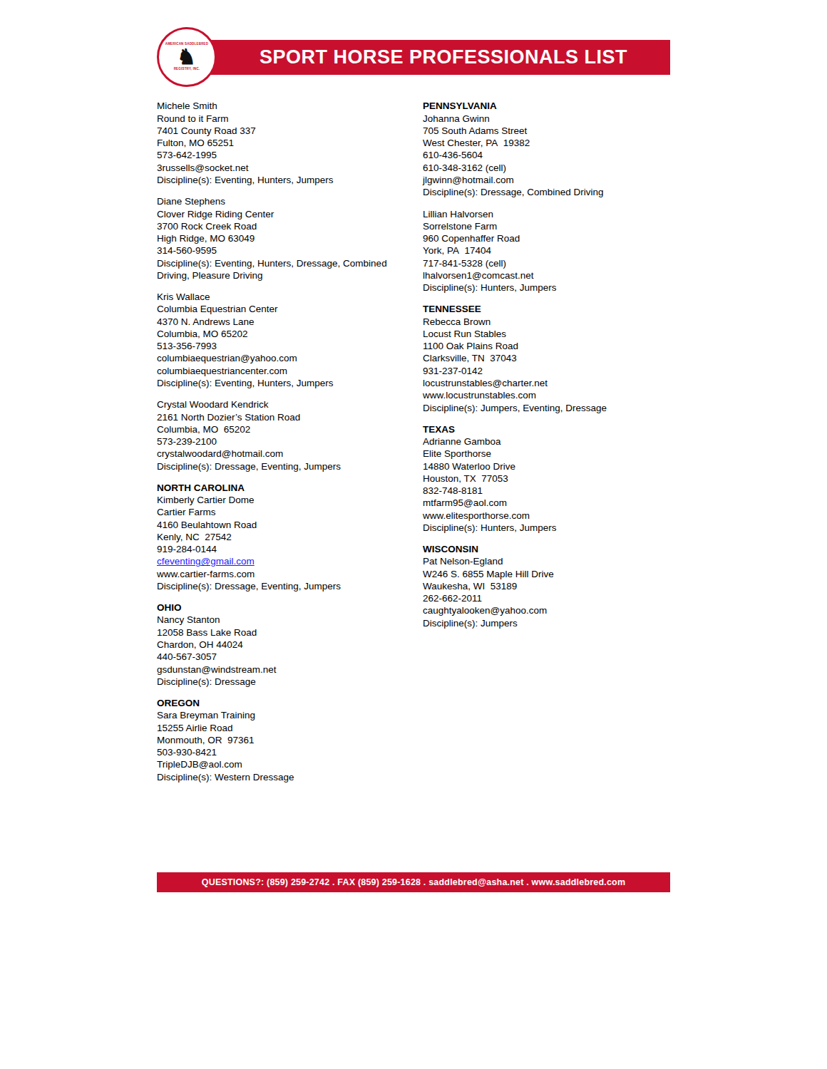AMERICAN SADDLEBRED
♞
REGISTRY, INC.
SPORT HORSE PROFESSIONALS LIST
Michele Smith
Round to it Farm
7401 County Road 337
Fulton, MO 65251
573-642-1995
3russells@socket.net
Discipline(s): Eventing, Hunters, Jumpers
Diane Stephens
Clover Ridge Riding Center
3700 Rock Creek Road
High Ridge, MO 63049
314-560-9595
Discipline(s): Eventing, Hunters, Dressage, Combined Driving, Pleasure Driving
Kris Wallace
Columbia Equestrian Center
4370 N. Andrews Lane
Columbia, MO 65202
513-356-7993
columbiaequestrian@yahoo.com
columbiaequestriancenter.com
Discipline(s): Eventing, Hunters, Jumpers
Crystal Woodard Kendrick
2161 North Dozier’s Station Road
Columbia, MO 65202
573-239-2100
crystalwoodard@hotmail.com
Discipline(s): Dressage, Eventing, Jumpers
NORTH CAROLINA
Kimberly Cartier Dome
Cartier Farms
4160 Beulahtown Road
Kenly, NC 27542
919-284-0144
cfeventing@gmail.com
www.cartier-farms.com
Discipline(s): Dressage, Eventing, Jumpers
OHIO
Nancy Stanton
12058 Bass Lake Road
Chardon, OH 44024
440-567-3057
gsdunstan@windstream.net
Discipline(s): Dressage
OREGON
Sara Breyman Training
15255 Airlie Road
Monmouth, OR 97361
503-930-8421
TripleDJB@aol.com
Discipline(s): Western Dressage
PENNSYLVANIA
Johanna Gwinn
705 South Adams Street
West Chester, PA 19382
610-436-5604
610-348-3162 (cell)
jlgwinn@hotmail.com
Discipline(s): Dressage, Combined Driving
Lillian Halvorsen
Sorrelstone Farm
960 Copenhaffer Road
York, PA 17404
717-841-5328 (cell)
lhalvorsen1@comcast.net
Discipline(s): Hunters, Jumpers
TENNESSEE
Rebecca Brown
Locust Run Stables
1100 Oak Plains Road
Clarksville, TN 37043
931-237-0142
locustrunstables@charter.net
www.locustrunstables.com
Discipline(s): Jumpers, Eventing, Dressage
TEXAS
Adrianne Gamboa
Elite Sporthorse
14880 Waterloo Drive
Houston, TX 77053
832-748-8181
mtfarm95@aol.com
www.elitesporthorse.com
Discipline(s): Hunters, Jumpers
WISCONSIN
Pat Nelson-Egland
W246 S. 6855 Maple Hill Drive
Waukesha, WI 53189
262-662-2011
caughtyalooken@yahoo.com
Discipline(s): Jumpers
QUESTIONS?: (859) 259-2742 . FAX (859) 259-1628 . saddlebred@asha.net . www.saddlebred.com